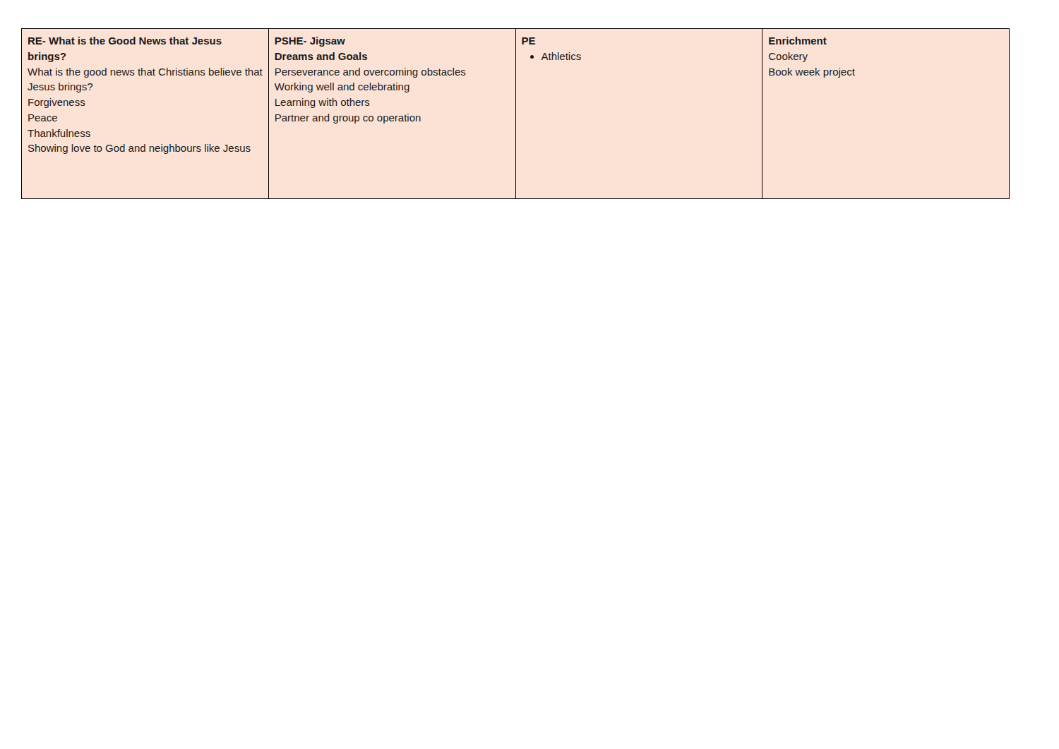| RE- What is the Good News that Jesus brings? What is the good news that Christians believe that Jesus brings? Forgiveness Peace Thankfulness Showing love to God and neighbours like Jesus | PSHE- Jigsaw Dreams and Goals Perseverance and overcoming obstacles Working well and celebrating Learning with others Partner and group co operation | PE Athletics | Enrichment Cookery Book week project |